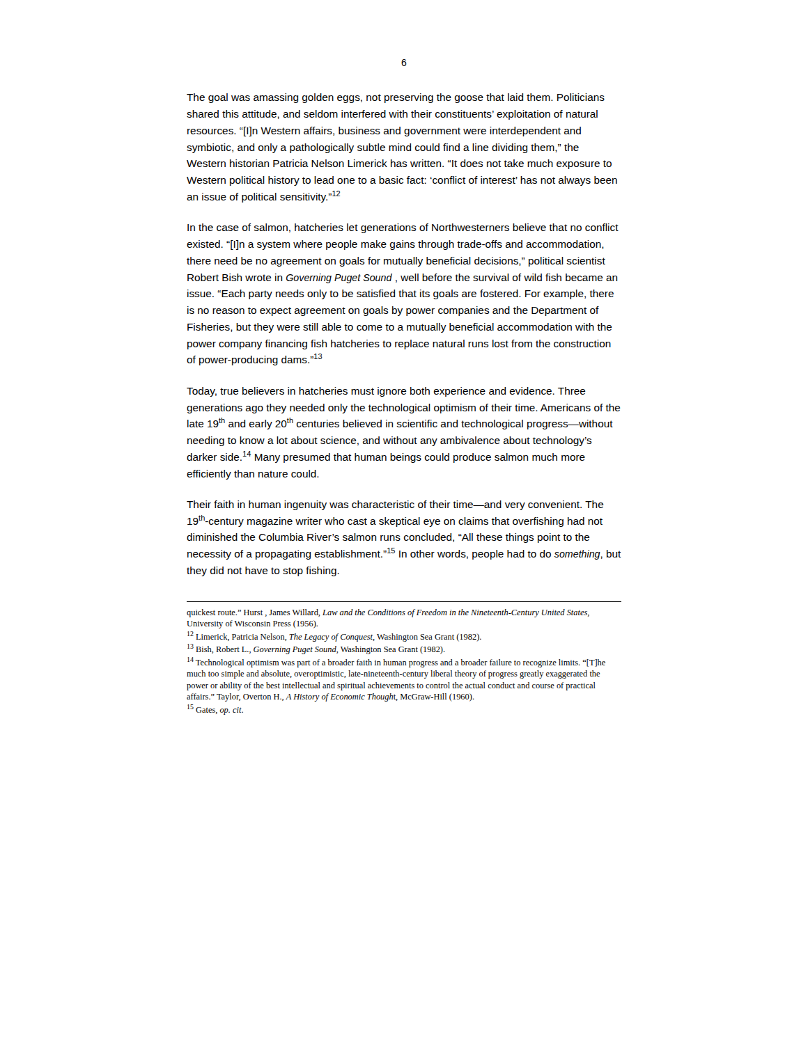6
The goal was amassing golden eggs, not preserving the goose that laid them. Politicians shared this attitude, and seldom interfered with their constituents’ exploitation of natural resources. “[I]n Western affairs, business and government were interdependent and symbiotic, and only a pathologically subtle mind could find a line dividing them,” the Western historian Patricia Nelson Limerick has written. “It does not take much exposure to Western political history to lead one to a basic fact: ‘conflict of interest’ has not always been an issue of political sensitivity.”12
In the case of salmon, hatcheries let generations of Northwesterners believe that no conflict existed. “[I]n a system where people make gains through trade-offs and accommodation, there need be no agreement on goals for mutually beneficial decisions,” political scientist Robert Bish wrote in Governing Puget Sound , well before the survival of wild fish became an issue. “Each party needs only to be satisfied that its goals are fostered. For example, there is no reason to expect agreement on goals by power companies and the Department of Fisheries, but they were still able to come to a mutually beneficial accommodation with the power company financing fish hatcheries to replace natural runs lost from the construction of power-producing dams.”13
Today, true believers in hatcheries must ignore both experience and evidence. Three generations ago they needed only the technological optimism of their time. Americans of the late 19th and early 20th centuries believed in scientific and technological progress—without needing to know a lot about science, and without any ambivalence about technology’s darker side.14 Many presumed that human beings could produce salmon much more efficiently than nature could.
Their faith in human ingenuity was characteristic of their time—and very convenient. The 19th-century magazine writer who cast a skeptical eye on claims that overfishing had not diminished the Columbia River’s salmon runs concluded, “All these things point to the necessity of a propagating establishment.”15 In other words, people had to do something, but they did not have to stop fishing.
quickest route.” Hurst , James Willard, Law and the Conditions of Freedom in the Nineteenth-Century United States, University of Wisconsin Press (1956).
12 Limerick, Patricia Nelson, The Legacy of Conquest, Washington Sea Grant (1982).
13 Bish, Robert L., Governing Puget Sound, Washington Sea Grant (1982).
14 Technological optimism was part of a broader faith in human progress and a broader failure to recognize limits. “[T]he much too simple and absolute, overoptimistic, late-nineteenth-century liberal theory of progress greatly exaggerated the power or ability of the best intellectual and spiritual achievements to control the actual conduct and course of practical affairs.” Taylor, Overton H., A History of Economic Thought, McGraw-Hill (1960).
15 Gates, op. cit.